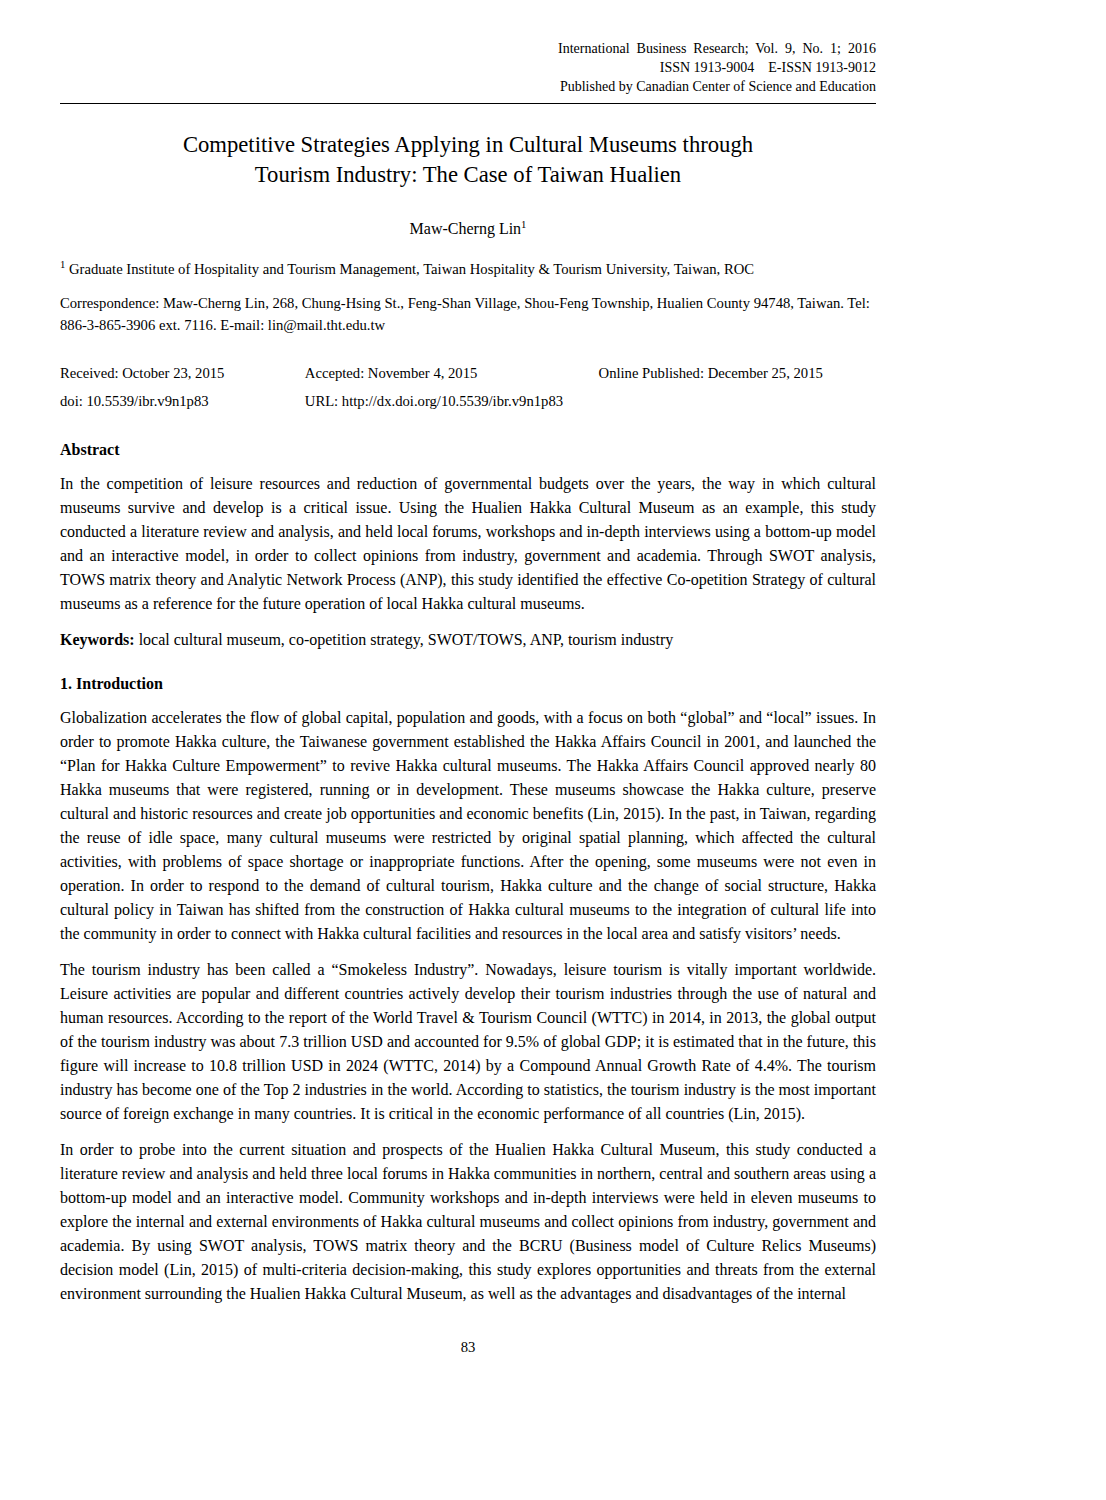International Business Research; Vol. 9, No. 1; 2016
ISSN 1913-9004 E-ISSN 1913-9012
Published by Canadian Center of Science and Education
Competitive Strategies Applying in Cultural Museums through
Tourism Industry: The Case of Taiwan Hualien
Maw-Cherng Lin1
1 Graduate Institute of Hospitality and Tourism Management, Taiwan Hospitality & Tourism University, Taiwan, ROC
Correspondence: Maw-Cherng Lin, 268, Chung-Hsing St., Feng-Shan Village, Shou-Feng Township, Hualien County 94748, Taiwan. Tel: 886-3-865-3906 ext. 7116. E-mail: lin@mail.tht.edu.tw
| Received: October 23, 2015 | Accepted: November 4, 2015 | Online Published: December 25, 2015 |
| doi: 10.5539/ibr.v9n1p83 | URL: http://dx.doi.org/10.5539/ibr.v9n1p83 |
Abstract
In the competition of leisure resources and reduction of governmental budgets over the years, the way in which cultural museums survive and develop is a critical issue. Using the Hualien Hakka Cultural Museum as an example, this study conducted a literature review and analysis, and held local forums, workshops and in-depth interviews using a bottom-up model and an interactive model, in order to collect opinions from industry, government and academia. Through SWOT analysis, TOWS matrix theory and Analytic Network Process (ANP), this study identified the effective Co-opetition Strategy of cultural museums as a reference for the future operation of local Hakka cultural museums.
Keywords: local cultural museum, co-opetition strategy, SWOT/TOWS, ANP, tourism industry
1. Introduction
Globalization accelerates the flow of global capital, population and goods, with a focus on both “global” and “local” issues. In order to promote Hakka culture, the Taiwanese government established the Hakka Affairs Council in 2001, and launched the “Plan for Hakka Culture Empowerment” to revive Hakka cultural museums. The Hakka Affairs Council approved nearly 80 Hakka museums that were registered, running or in development. These museums showcase the Hakka culture, preserve cultural and historic resources and create job opportunities and economic benefits (Lin, 2015). In the past, in Taiwan, regarding the reuse of idle space, many cultural museums were restricted by original spatial planning, which affected the cultural activities, with problems of space shortage or inappropriate functions. After the opening, some museums were not even in operation. In order to respond to the demand of cultural tourism, Hakka culture and the change of social structure, Hakka cultural policy in Taiwan has shifted from the construction of Hakka cultural museums to the integration of cultural life into the community in order to connect with Hakka cultural facilities and resources in the local area and satisfy visitors’ needs.
The tourism industry has been called a “Smokeless Industry”. Nowadays, leisure tourism is vitally important worldwide. Leisure activities are popular and different countries actively develop their tourism industries through the use of natural and human resources. According to the report of the World Travel & Tourism Council (WTTC) in 2014, in 2013, the global output of the tourism industry was about 7.3 trillion USD and accounted for 9.5% of global GDP; it is estimated that in the future, this figure will increase to 10.8 trillion USD in 2024 (WTTC, 2014) by a Compound Annual Growth Rate of 4.4%. The tourism industry has become one of the Top 2 industries in the world. According to statistics, the tourism industry is the most important source of foreign exchange in many countries. It is critical in the economic performance of all countries (Lin, 2015).
In order to probe into the current situation and prospects of the Hualien Hakka Cultural Museum, this study conducted a literature review and analysis and held three local forums in Hakka communities in northern, central and southern areas using a bottom-up model and an interactive model. Community workshops and in-depth interviews were held in eleven museums to explore the internal and external environments of Hakka cultural museums and collect opinions from industry, government and academia. By using SWOT analysis, TOWS matrix theory and the BCRU (Business model of Culture Relics Museums) decision model (Lin, 2015) of multi-criteria decision-making, this study explores opportunities and threats from the external environment surrounding the Hualien Hakka Cultural Museum, as well as the advantages and disadvantages of the internal
83